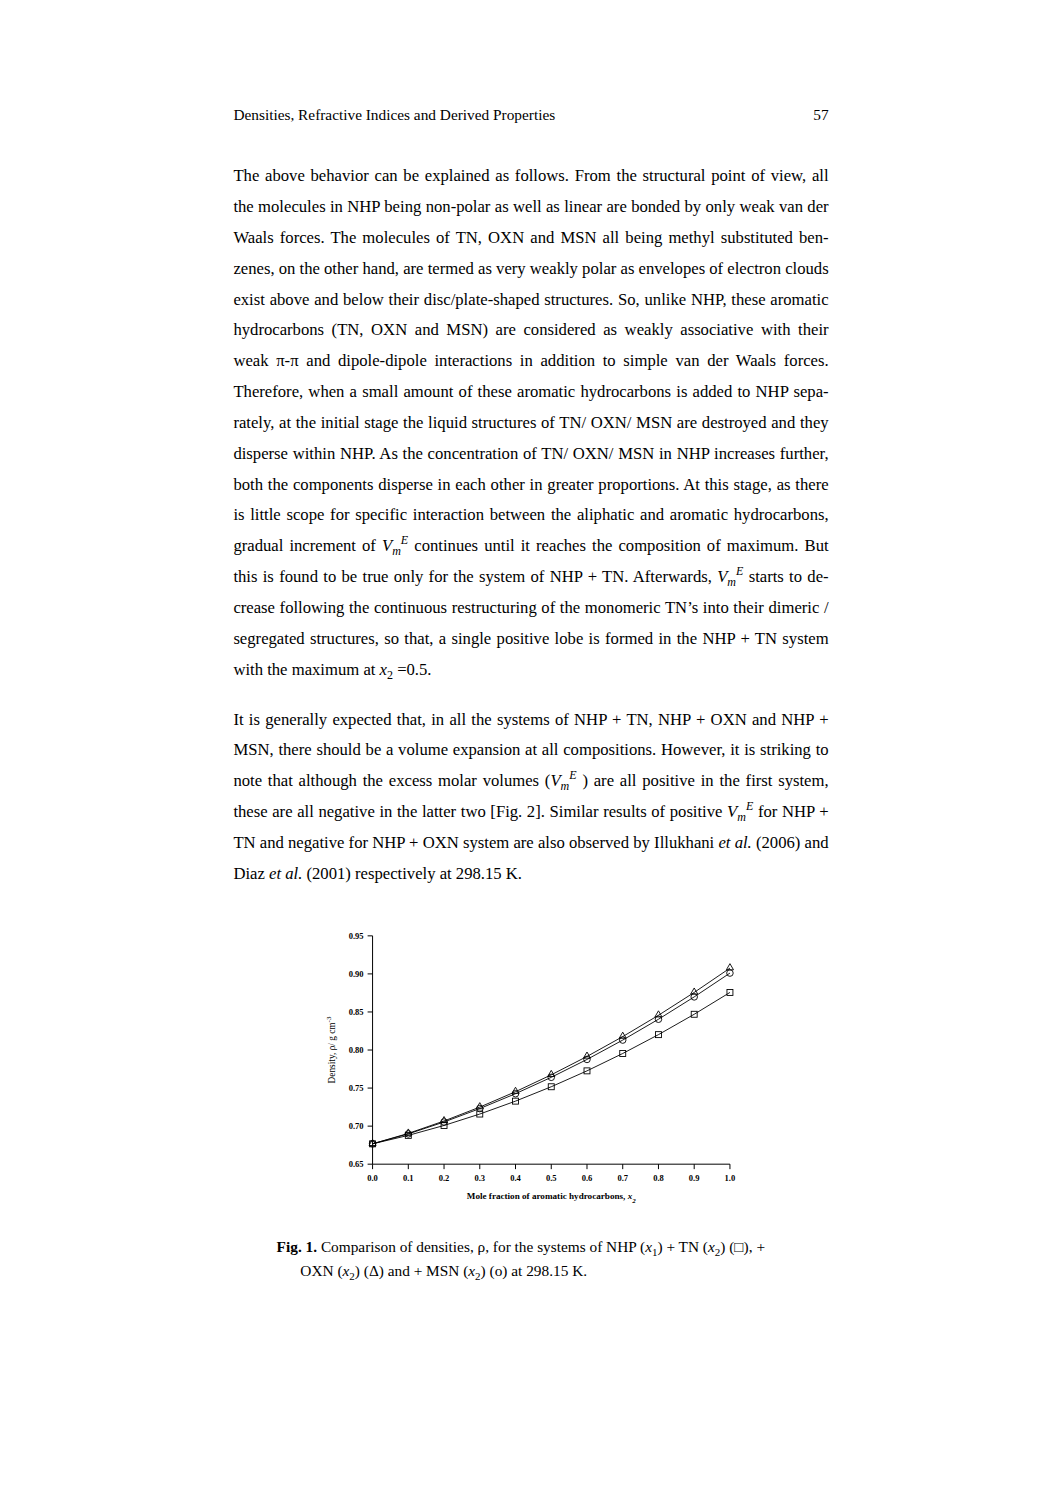Densities, Refractive Indices and Derived Properties 57
The above behavior can be explained as follows. From the structural point of view, all the molecules in NHP being non-polar as well as linear are bonded by only weak van der Waals forces. The molecules of TN, OXN and MSN all being methyl substituted benzenes, on the other hand, are termed as very weakly polar as envelopes of electron clouds exist above and below their disc/plate-shaped structures. So, unlike NHP, these aromatic hydrocarbons (TN, OXN and MSN) are considered as weakly associative with their weak π-π and dipole-dipole interactions in addition to simple van der Waals forces. Therefore, when a small amount of these aromatic hydrocarbons is added to NHP separately, at the initial stage the liquid structures of TN/ OXN/ MSN are destroyed and they disperse within NHP. As the concentration of TN/ OXN/ MSN in NHP increases further, both the components disperse in each other in greater proportions. At this stage, as there is little scope for specific interaction between the aliphatic and aromatic hydrocarbons, gradual increment of VmE continues until it reaches the composition of maximum. But this is found to be true only for the system of NHP + TN. Afterwards, VmE starts to decrease following the continuous restructuring of the monomeric TN’s into their dimeric / segregated structures, so that, a single positive lobe is formed in the NHP + TN system with the maximum at x2 =0.5.
It is generally expected that, in all the systems of NHP + TN, NHP + OXN and NHP + MSN, there should be a volume expansion at all compositions. However, it is striking to note that although the excess molar volumes (VmE ) are all positive in the first system, these are all negative in the latter two [Fig. 2]. Similar results of positive VmE for NHP + TN and negative for NHP + OXN system are also observed by Illukhani et al. (2006) and Diaz et al. (2001) respectively at 298.15 K.
0.65 0.70 0.75 0.80 0.85 0.90 0.95 0.0 0.1 0.2 0.3 0.4 0.5 0.6 0.7 0.8 0.9 1.0 Mole fraction of aromatic hydrocarbons, x2 Density, ρ/ g cm-3
Fig. 1. Comparison of densities, ρ, for the systems of NHP (x1) + TN (x2) (□), + OXN (x2) (Δ) and + MSN (x2) (o) at 298.15 K.